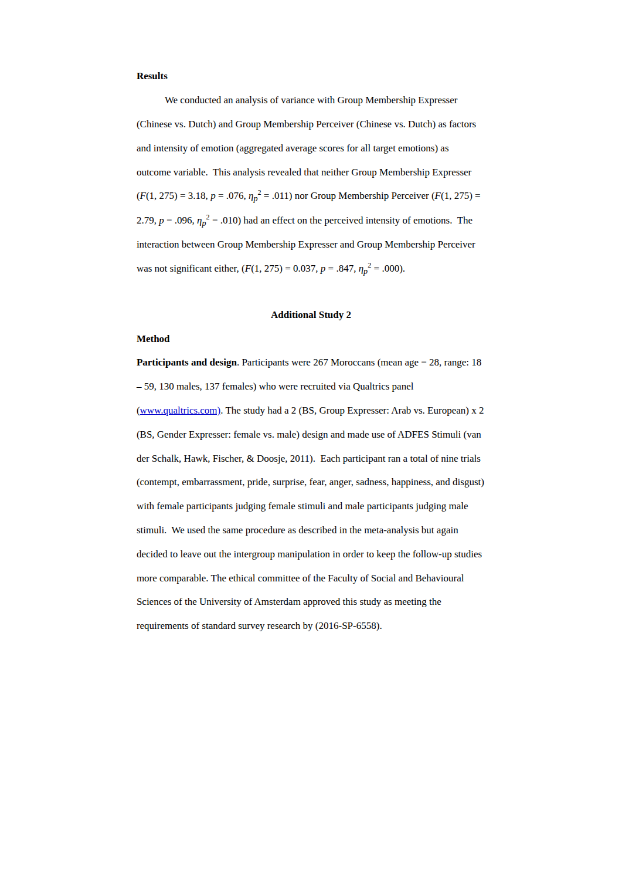Results
We conducted an analysis of variance with Group Membership Expresser (Chinese vs. Dutch) and Group Membership Perceiver (Chinese vs. Dutch) as factors and intensity of emotion (aggregated average scores for all target emotions) as outcome variable. This analysis revealed that neither Group Membership Expresser (F(1, 275) = 3.18, p = .076, ηp2 = .011) nor Group Membership Perceiver (F(1, 275) = 2.79, p = .096, ηp2 = .010) had an effect on the perceived intensity of emotions. The interaction between Group Membership Expresser and Group Membership Perceiver was not significant either, (F(1, 275) = 0.037, p = .847, ηp2 = .000).
Additional Study 2
Method
Participants and design. Participants were 267 Moroccans (mean age = 28, range: 18 – 59, 130 males, 137 females) who were recruited via Qualtrics panel (www.qualtrics.com). The study had a 2 (BS, Group Expresser: Arab vs. European) x 2 (BS, Gender Expresser: female vs. male) design and made use of ADFES Stimuli (van der Schalk, Hawk, Fischer, & Doosje, 2011). Each participant ran a total of nine trials (contempt, embarrassment, pride, surprise, fear, anger, sadness, happiness, and disgust) with female participants judging female stimuli and male participants judging male stimuli. We used the same procedure as described in the meta-analysis but again decided to leave out the intergroup manipulation in order to keep the follow-up studies more comparable. The ethical committee of the Faculty of Social and Behavioural Sciences of the University of Amsterdam approved this study as meeting the requirements of standard survey research by (2016-SP-6558).